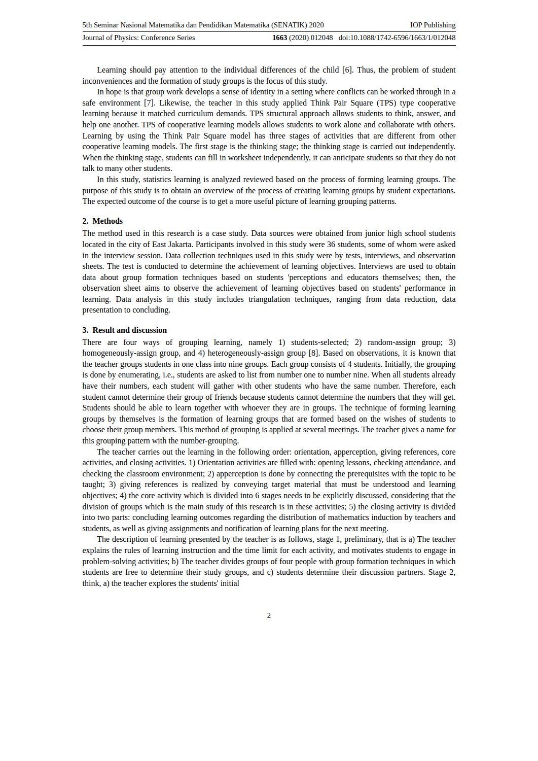5th Seminar Nasional Matematika dan Pendidikan Matematika (SENATIK) 2020 IOP Publishing
Journal of Physics: Conference Series 1663 (2020) 012048 doi:10.1088/1742-6596/1663/1/012048
Learning should pay attention to the individual differences of the child [6]. Thus, the problem of student inconveniences and the formation of study groups is the focus of this study.
In hope is that group work develops a sense of identity in a setting where conflicts can be worked through in a safe environment [7]. Likewise, the teacher in this study applied Think Pair Square (TPS) type cooperative learning because it matched curriculum demands. TPS structural approach allows students to think, answer, and help one another. TPS of cooperative learning models allows students to work alone and collaborate with others. Learning by using the Think Pair Square model has three stages of activities that are different from other cooperative learning models. The first stage is the thinking stage; the thinking stage is carried out independently. When the thinking stage, students can fill in worksheet independently, it can anticipate students so that they do not talk to many other students.
In this study, statistics learning is analyzed reviewed based on the process of forming learning groups. The purpose of this study is to obtain an overview of the process of creating learning groups by student expectations. The expected outcome of the course is to get a more useful picture of learning grouping patterns.
2. Methods
The method used in this research is a case study. Data sources were obtained from junior high school students located in the city of East Jakarta. Participants involved in this study were 36 students, some of whom were asked in the interview session. Data collection techniques used in this study were by tests, interviews, and observation sheets. The test is conducted to determine the achievement of learning objectives. Interviews are used to obtain data about group formation techniques based on students 'perceptions and educators themselves; then, the observation sheet aims to observe the achievement of learning objectives based on students' performance in learning. Data analysis in this study includes triangulation techniques, ranging from data reduction, data presentation to concluding.
3. Result and discussion
There are four ways of grouping learning, namely 1) students-selected; 2) random-assign group; 3) homogeneously-assign group, and 4) heterogeneously-assign group [8]. Based on observations, it is known that the teacher groups students in one class into nine groups. Each group consists of 4 students. Initially, the grouping is done by enumerating, i.e., students are asked to list from number one to number nine. When all students already have their numbers, each student will gather with other students who have the same number. Therefore, each student cannot determine their group of friends because students cannot determine the numbers that they will get. Students should be able to learn together with whoever they are in groups. The technique of forming learning groups by themselves is the formation of learning groups that are formed based on the wishes of students to choose their group members. This method of grouping is applied at several meetings. The teacher gives a name for this grouping pattern with the number-grouping.
The teacher carries out the learning in the following order: orientation, apperception, giving references, core activities, and closing activities. 1) Orientation activities are filled with: opening lessons, checking attendance, and checking the classroom environment; 2) apperception is done by connecting the prerequisites with the topic to be taught; 3) giving references is realized by conveying target material that must be understood and learning objectives; 4) the core activity which is divided into 6 stages needs to be explicitly discussed, considering that the division of groups which is the main study of this research is in these activities; 5) the closing activity is divided into two parts: concluding learning outcomes regarding the distribution of mathematics induction by teachers and students, as well as giving assignments and notification of learning plans for the next meeting.
The description of learning presented by the teacher is as follows, stage 1, preliminary, that is a) The teacher explains the rules of learning instruction and the time limit for each activity, and motivates students to engage in problem-solving activities; b) The teacher divides groups of four people with group formation techniques in which students are free to determine their study groups, and c) students determine their discussion partners. Stage 2, think, a) the teacher explores the students' initial
2